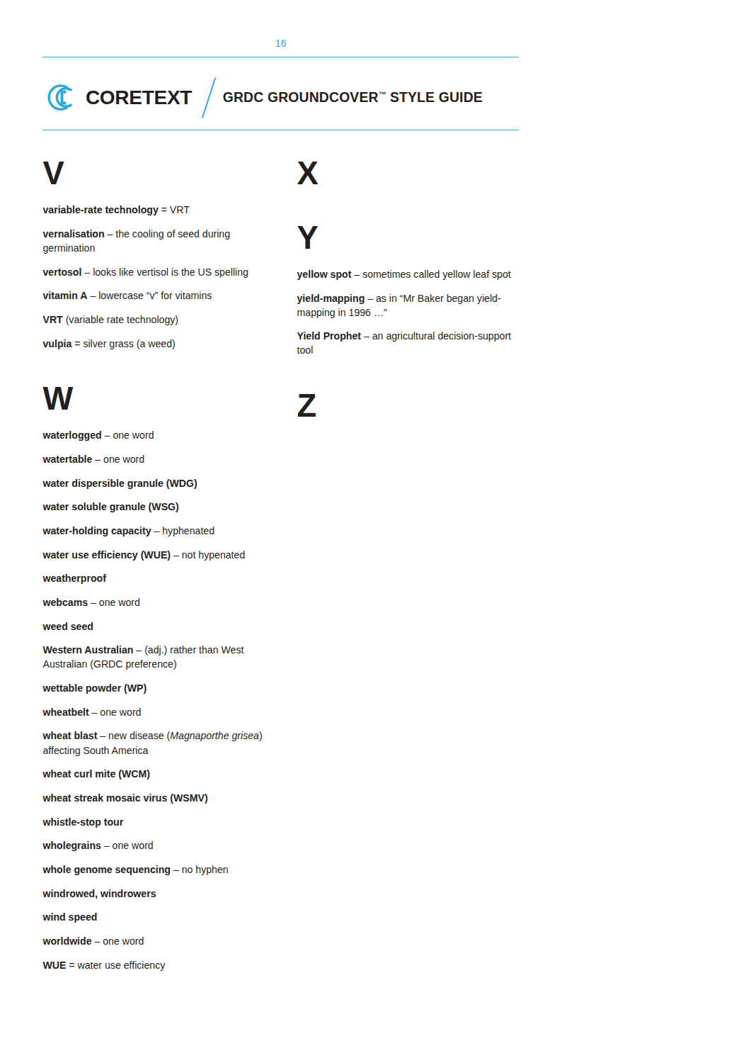16
CORETEXT
GRDC GROUNDCOVER™ STYLE GUIDE
V
variable-rate technology = VRT
vernalisation – the cooling of seed during germination
vertosol – looks like vertisol is the US spelling
vitamin A – lowercase “v” for vitamins
VRT (variable rate technology)
vulpia = silver grass (a weed)
W
waterlogged – one word
watertable – one word
water dispersible granule (WDG)
water soluble granule (WSG)
water-holding capacity – hyphenated
water use efficiency (WUE) – not hypenated
weatherproof
webcams – one word
weed seed
Western Australian – (adj.) rather than West Australian (GRDC preference)
wettable powder (WP)
wheatbelt – one word
wheat blast – new disease (Magnaporthe grisea) affecting South America
wheat curl mite (WCM)
wheat streak mosaic virus (WSMV)
whistle-stop tour
wholegrains – one word
whole genome sequencing – no hyphen
windrowed, windrowers
wind speed
worldwide – one word
WUE = water use efficiency
X
Y
yellow spot – sometimes called yellow leaf spot
yield-mapping – as in “Mr Baker began yield-mapping in 1996 …”
Yield Prophet – an agricultural decision-support tool
Z